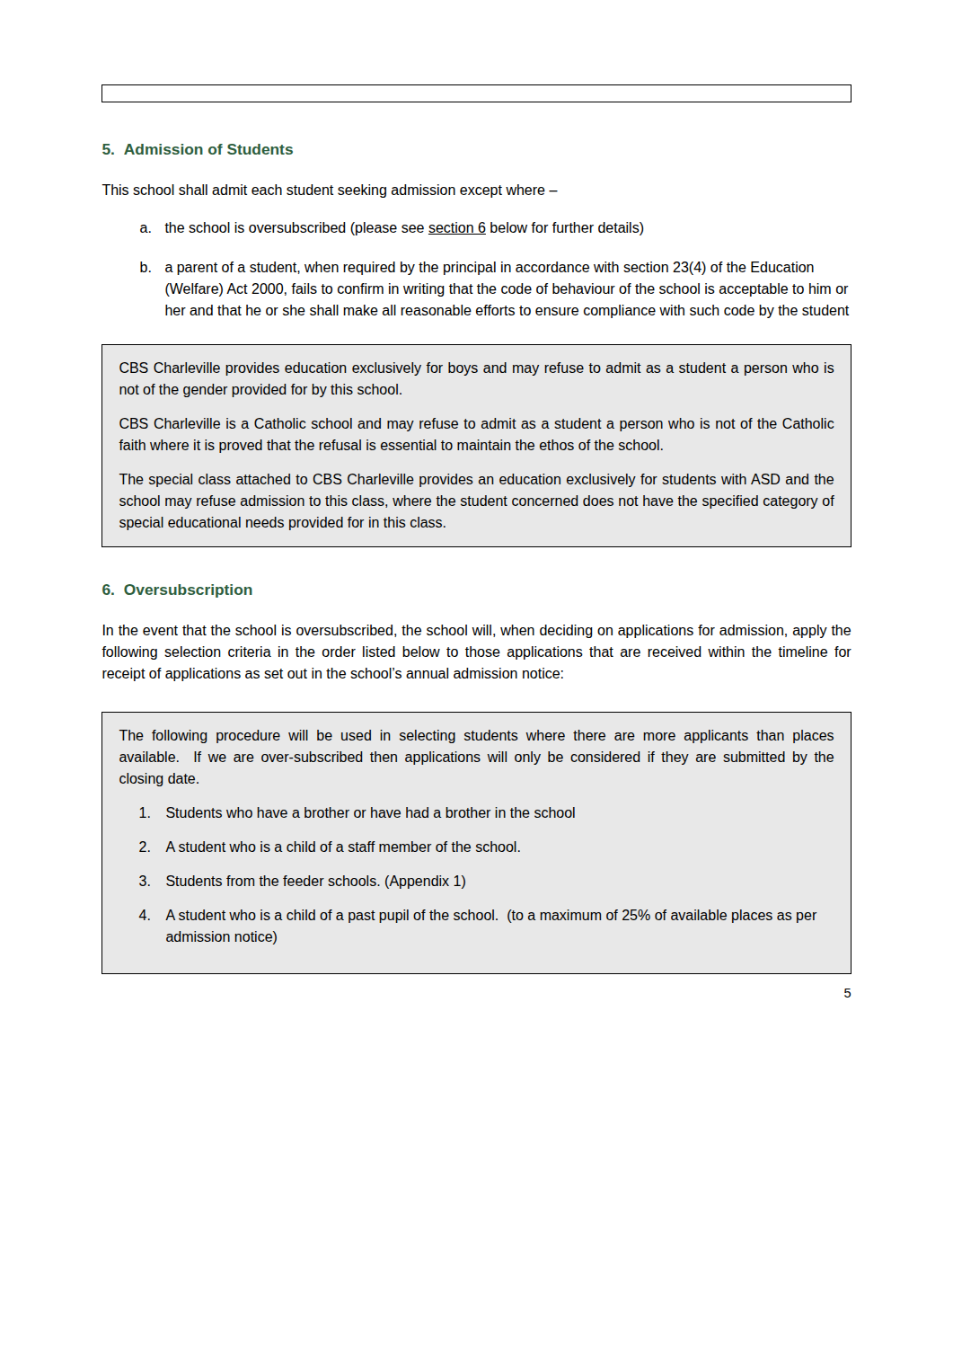5. Admission of Students
This school shall admit each student seeking admission except where –
the school is oversubscribed (please see section 6 below for further details)
a parent of a student, when required by the principal in accordance with section 23(4) of the Education (Welfare) Act 2000, fails to confirm in writing that the code of behaviour of the school is acceptable to him or her and that he or she shall make all reasonable efforts to ensure compliance with such code by the student
CBS Charleville provides education exclusively for boys and may refuse to admit as a student a person who is not of the gender provided for by this school.
CBS Charleville is a Catholic school and may refuse to admit as a student a person who is not of the Catholic faith where it is proved that the refusal is essential to maintain the ethos of the school.
The special class attached to CBS Charleville provides an education exclusively for students with ASD and the school may refuse admission to this class, where the student concerned does not have the specified category of special educational needs provided for in this class.
6. Oversubscription
In the event that the school is oversubscribed, the school will, when deciding on applications for admission, apply the following selection criteria in the order listed below to those applications that are received within the timeline for receipt of applications as set out in the school’s annual admission notice:
The following procedure will be used in selecting students where there are more applicants than places available. If we are over-subscribed then applications will only be considered if they are submitted by the closing date.
Students who have a brother or have had a brother in the school
A student who is a child of a staff member of the school.
Students from the feeder schools. (Appendix 1)
A student who is a child of a past pupil of the school. (to a maximum of 25% of available places as per admission notice)
5